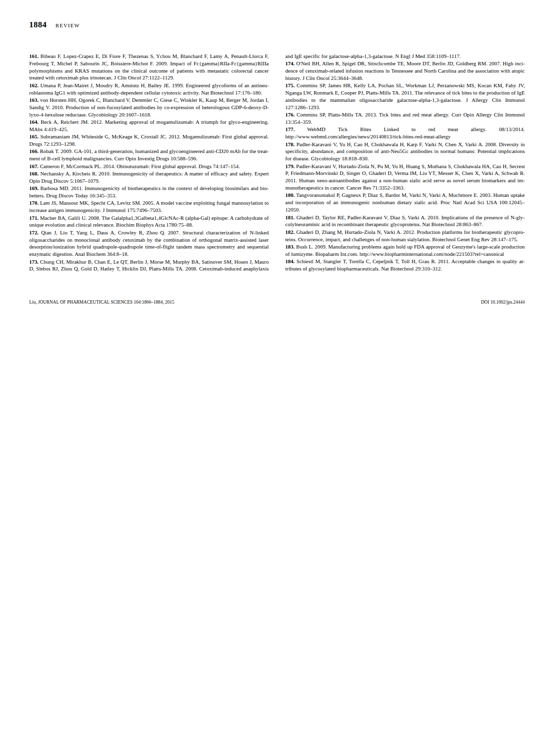1884 REVIEW
161. Bibeau F, Lopez-Crapez E, Di Fiore F, Thezenas S, Ychou M, Blanchard F, Lamy A, Penault-Llorca F, Frebourg T, Michel P, Sabourin JC, Boissiere-Michot F. 2009. Impact of Fc{gamma}RIIa-Fc{gamma}RIIIa polymorphisms and KRAS mutations on the clinical outcome of patients with metastatic colorectal cancer treated with cetuximab plus irinotecan. J Clin Oncol 27:1122–1129.
162. Umana P, Jean-Mairet J, Moudry R, Amstutz H, Bailey JE. 1999. Engineered glycoforms of an antineuroblastoma IgG1 with optimized antibody-dependent cellular cytotoxic activity. Nat Biotechnol 17:176–180.
163. von Horsten HH, Ogorek C, Blanchard V, Demmler C, Giese C, Winkler K, Kaup M, Berger M, Jordan I, Sandig V. 2010. Production of non-fucosylated antibodies by co-expression of heterologous GDP-6-deoxy-D-lyxo-4-hexulose reductase. Glycobiology 20:1607–1618.
164. Beck A, Reichert JM. 2012. Marketing approval of mogamulizumab: A triumph for glyco-engineering. MAbs 4:419–425.
165. Subramaniam JM, Whiteside G, McKeage K, Croxtall JC. 2012. Mogamulizumab: First global approval. Drugs 72:1293–1298.
166. Robak T. 2009. GA-101, a third-generation, humanized and glycoengineered anti-CD20 mAb for the treatment of B-cell lymphoid malignancies. Curr Opin Investig Drugs 10:588–596.
167. Cameron F, McCormack PL. 2014. Obinutuzumab: First global approval. Drugs 74:147–154.
168. Nechansky A, Kircheis R. 2010. Immunogenicity of therapeutics: A matter of efficacy and safety. Expert Opin Drug Discov 5:1067–1079.
169. Barbosa MD. 2011. Immunogenicity of biotherapeutics in the context of developing biosimilars and biobetters. Drug Discov Today 16:345–353.
170. Lam JS, Mansour MK, Specht CA, Levitz SM. 2005. A model vaccine exploiting fungal mannosylation to increase antigen immunogenicity. J Immunol 175:7496–7503.
171. Macher BA, Galili U. 2008. The Galalpha1,3Galbeta1,4GlcNAc-R (alpha-Gal) epitope: A carbohydrate of unique evolution and clinical relevance. Biochim Biophys Acta 1780:75–88.
172. Qian J, Liu T, Yang L, Daus A, Crowley R, Zhou Q. 2007. Structural characterization of N-linked oligosaccharides on monoclonal antibody cetuximab by the combination of orthogonal matrix-assisted laser desorption/ionization hybrid quadrupole-quadrupole time-of-flight tandem mass spectrometry and sequential enzymatic digestion. Anal Biochem 364:8–18.
173. Chung CH, Mirakhur B, Chan E, Le QT, Berlin J, Morse M, Murphy BA, Satinover SM, Hosen J, Mauro D, Slebos RJ, Zhou Q, Gold D, Hatley T, Hicklin DJ, Platts-Mills TA. 2008. Cetuximab-induced anaphylaxis and IgE specific for galactose-alpha-1,3-galactose. N Engl J Med 358:1109–1117.
174. O'Neil BH, Allen R, Spigel DR, Stinchcombe TE, Moore DT, Berlin JD, Goldberg RM. 2007. High incidence of cetuximab-related infusion reactions in Tennessee and North Carolina and the association with atopic history. J Clin Oncol 25:3644–3648.
175. Commins SP, James HR, Kelly LA, Pochan SL, Workman LJ, Perzanowski MS, Kocan KM, Fahy JV, Nganga LW, Ronmark E, Cooper PJ, Platts-Mills TA. 2011. The relevance of tick bites to the production of IgE antibodies to the mammalian oligosaccharide galactose-alpha-1,3-galactose. J Allergy Clin Immunol 127:1286–1293.
176. Commins SP, Platts-Mills TA. 2013. Tick bites and red meat allergy. Curr Opin Allergy Clin Immunol 13:354–359.
177. WebMD Tick Bites Linked to red meat allergy. 08/13/2014. http://www.webmd.com/allergies/news/20140813/tick-bites-red-meat-allergy
178. Padler-Karavani V, Yu H, Cao H, Chokhawala H, Karp F, Varki N, Chen X, Varki A. 2008. Diversity in specificity, abundance, and composition of anti-Neu5Gc antibodies in normal humans: Potential implications for disease. Glycobiology 18:818–830.
179. Padler-Karavani V, Hurtado-Ziola N, Pu M, Yu H, Huang S, Muthana S, Chokhawala HA, Cao H, Secrest P, Friedmann-Morvinski D, Singer O, Ghaderi D, Verma IM, Liu YT, Messer K, Chen X, Varki A, Schwab R. 2011. Human xeno-autoantibodies against a non-human sialic acid serve as novel serum biomarkers and immunotherapeutics in cancer. Cancer Res 71:3352–3363.
180. Tangvoranuntakul P, Gagneux P, Diaz S, Bardor M, Varki N, Varki A, Muchmore E. 2003. Human uptake and incorporation of an immunogenic nonhuman dietary sialic acid. Proc Natl Acad Sci USA 100:12045–12050.
181. Ghaderi D, Taylor RE, Padler-Karavani V, Diaz S, Varki A. 2010. Implications of the presence of N-glycolylneuraminic acid in recombinant therapeutic glycoproteins. Nat Biotechnol 28:863–867.
182. Ghaderi D, Zhang M, Hurtado-Ziola N, Varki A. 2012. Production platforms for biotherapeutic glycoproteins. Occurrence, impact, and challenges of non-human sialylation. Biotechnol Genet Eng Rev 28:147–175.
183. Bush L. 2009. Manufacturing problems again hold up FDA approval of Genzyme's large-scale production of lumizyme. Biopaharm Int.com. http://www.biopharminternational.com/node/221503?rel=canonical
184. Schiestl M, Stangler T, Torella C, Cepeljnik T, Toll H, Grau R. 2011. Acceptable changes in quality attributes of glycosylated biopharmaceuticals. Nat Biotechnol 29:310–312.
Liu, JOURNAL OF PHARMACEUTICAL SCIENCES 104:1866–1884, 2015 DOI 10.1002/jps.24444